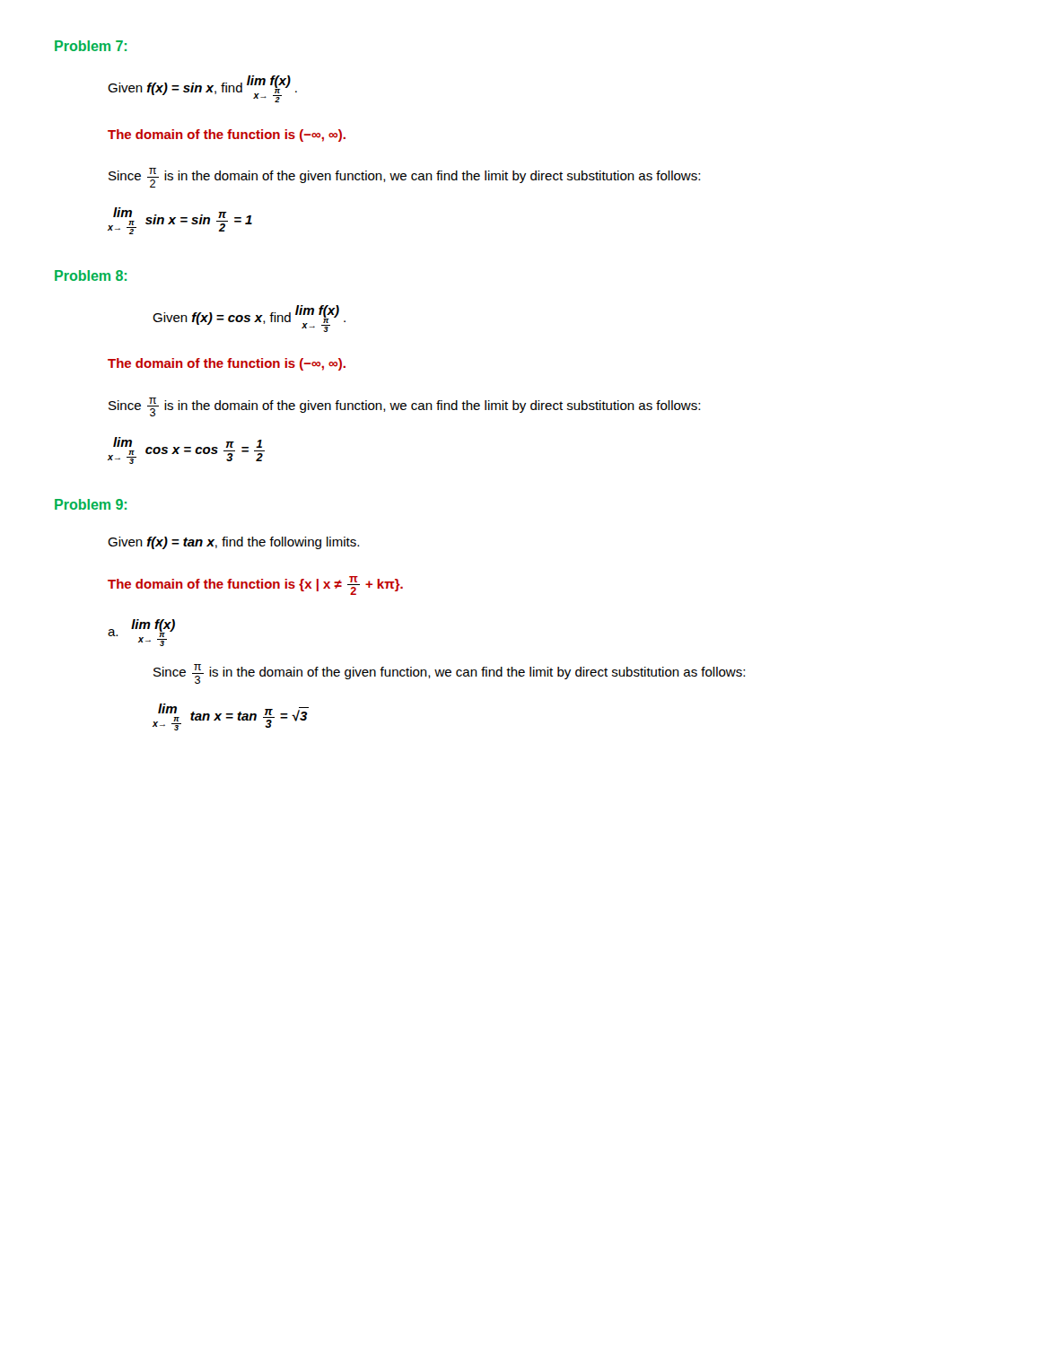Problem 7:
Given f(x) = sin x, find lim f(x) x→ π 2.
The domain of the function is (−∞, ∞).
Since π 2 is in the domain of the given function, we can find the limit by direct substitution as follows:
lim x→ π 2 sin x = sin π 2 = 1
Problem 8:
Given f(x) = cos x, find lim f(x) x→ π 3.
The domain of the function is (−∞, ∞).
Since π 3 is in the domain of the given function, we can find the limit by direct substitution as follows:
lim x→ π 3 cos x = cos π 3 = 12
Problem 9:
Given f(x) = tan x, find the following limits.
The domain of the function is {x | x ≠ π 2 + kπ}.
a. lim f(x) x→ π 3
Since π 3 is in the domain of the given function, we can find the limit by direct substitution as follows:
lim x→ π 3 tan x = tan π 3 = √3